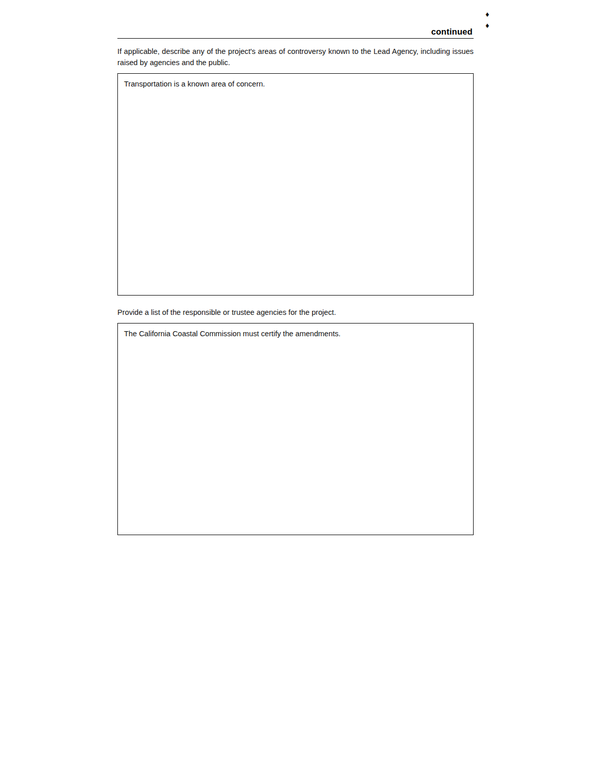♦ ♦
continued
If applicable, describe any of the project's areas of controversy known to the Lead Agency, including issues raised by agencies and the public.
Transportation is a known area of concern.
Provide a list of the responsible or trustee agencies for the project.
The California Coastal Commission must certify the amendments.